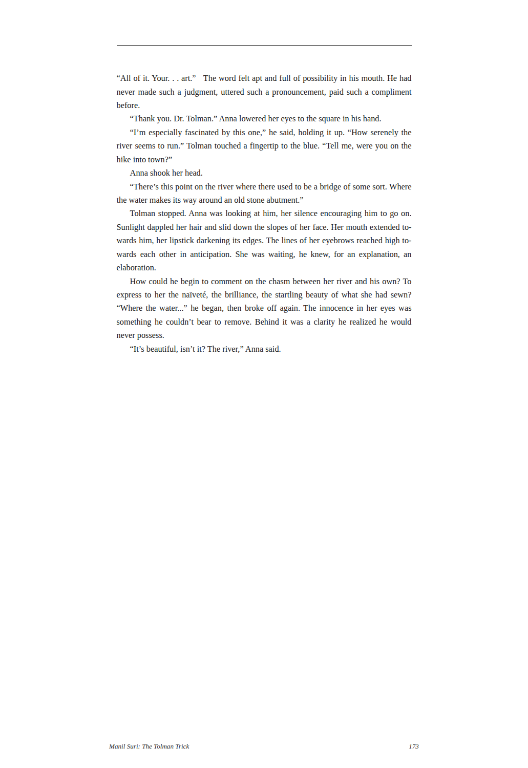“All of it. Your. . . art.” The word felt apt and full of possibility in his mouth. He had never made such a judgment, uttered such a pronouncement, paid such a compliment before.
“Thank you. Dr. Tolman.” Anna lowered her eyes to the square in his hand.
“I’m especially fascinated by this one,” he said, holding it up. “How serenely the river seems to run.” Tolman touched a fingertip to the blue. “Tell me, were you on the hike into town?”
Anna shook her head.
“There’s this point on the river where there used to be a bridge of some sort. Where the water makes its way around an old stone abutment.”
Tolman stopped. Anna was looking at him, her silence encouraging him to go on. Sunlight dappled her hair and slid down the slopes of her face. Her mouth extended towards him, her lipstick darkening its edges. The lines of her eyebrows reached high towards each other in anticipation. She was waiting, he knew, for an explanation, an elaboration.
How could he begin to comment on the chasm between her river and his own? To express to her the naïveté, the brilliance, the startling beauty of what she had sewn? “Where the water...” he began, then broke off again. The innocence in her eyes was something he couldn’t bear to remove. Behind it was a clarity he realized he would never possess.
“It’s beautiful, isn’t it? The river,” Anna said.
Manil Suri: The Tolman Trick 173